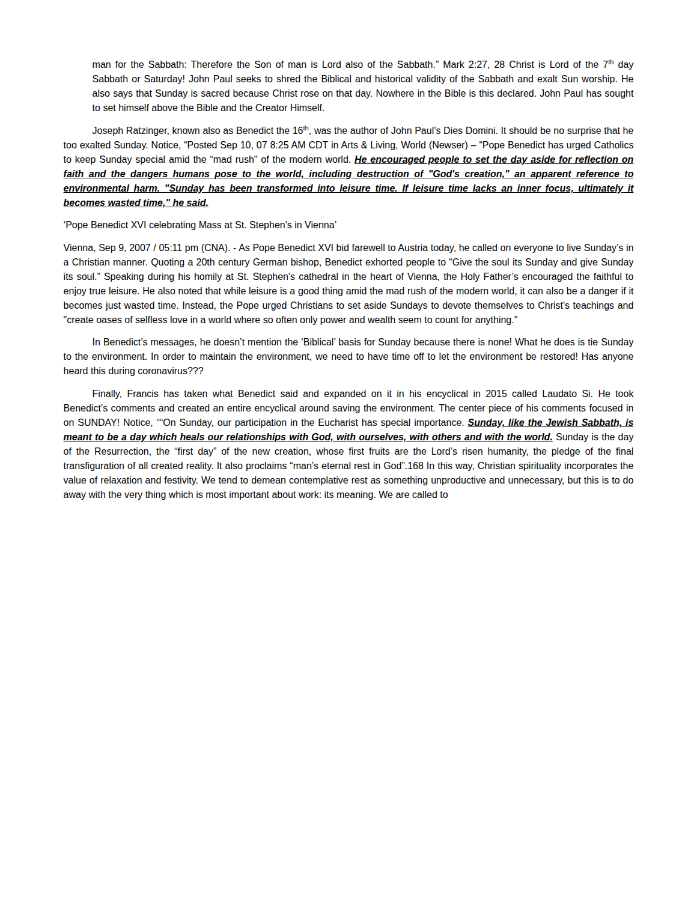man for the Sabbath: Therefore the Son of man is Lord also of the Sabbath.” Mark 2:27, 28 Christ is Lord of the 7th day Sabbath or Saturday! John Paul seeks to shred the Biblical and historical validity of the Sabbath and exalt Sun worship. He also says that Sunday is sacred because Christ rose on that day. Nowhere in the Bible is this declared. John Paul has sought to set himself above the Bible and the Creator Himself.
Joseph Ratzinger, known also as Benedict the 16th, was the author of John Paul’s Dies Domini. It should be no surprise that he too exalted Sunday. Notice, “Posted Sep 10, 07 8:25 AM CDT in Arts & Living, World (Newser) – “Pope Benedict has urged Catholics to keep Sunday special amid the “mad rush" of the modern world. He encouraged people to set the day aside for reflection on faith and the dangers humans pose to the world, including destruction of "God's creation," an apparent reference to environmental harm. "Sunday has been transformed into leisure time. If leisure time lacks an inner focus, ultimately it becomes wasted time," he said.
‘Pope Benedict XVI celebrating Mass at St. Stephen's in Vienna’
Vienna, Sep 9, 2007 / 05:11 pm (CNA). - As Pope Benedict XVI bid farewell to Austria today, he called on everyone to live Sunday’s in a Christian manner. Quoting a 20th century German bishop, Benedict exhorted people to “Give the soul its Sunday and give Sunday its soul.” Speaking during his homily at St. Stephen's cathedral in the heart of Vienna, the Holy Father’s encouraged the faithful to enjoy true leisure. He also noted that while leisure is a good thing amid the mad rush of the modern world, it can also be a danger if it becomes just wasted time. Instead, the Pope urged Christians to set aside Sundays to devote themselves to Christ's teachings and "create oases of selfless love in a world where so often only power and wealth seem to count for anything."
In Benedict’s messages, he doesn’t mention the ‘Biblical’ basis for Sunday because there is none! What he does is tie Sunday to the environment. In order to maintain the environment, we need to have time off to let the environment be restored! Has anyone heard this during coronavirus???
Finally, Francis has taken what Benedict said and expanded on it in his encyclical in 2015 called Laudato Si. He took Benedict’s comments and created an entire encyclical around saving the environment. The center piece of his comments focused in on SUNDAY! Notice, ““On Sunday, our participation in the Eucharist has special importance. Sunday, like the Jewish Sabbath, is meant to be a day which heals our relationships with God, with ourselves, with others and with the world. Sunday is the day of the Resurrection, the “first day” of the new creation, whose first fruits are the Lord’s risen humanity, the pledge of the final transfiguration of all created reality. It also proclaims “man’s eternal rest in God”.168 In this way, Christian spirituality incorporates the value of relaxation and festivity. We tend to demean contemplative rest as something unproductive and unnecessary, but this is to do away with the very thing which is most important about work: its meaning. We are called to